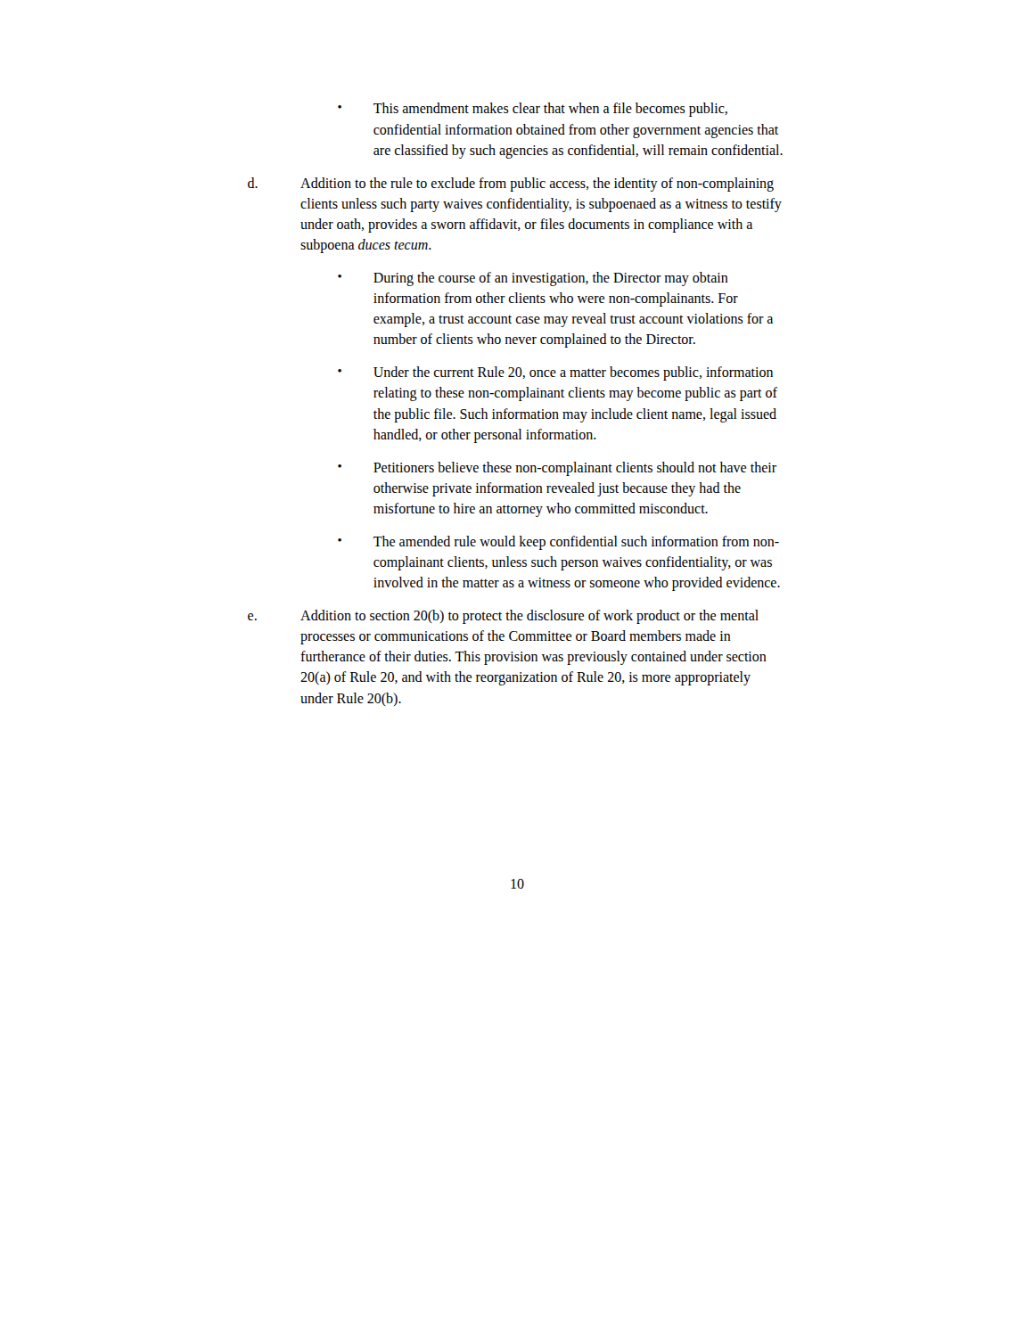•
This amendment makes clear that when a file becomes public, confidential information obtained from other government agencies that are classified by such agencies as confidential, will remain confidential.
d.
Addition to the rule to exclude from public access, the identity of non-complaining clients unless such party waives confidentiality, is subpoenaed as a witness to testify under oath, provides a sworn affidavit, or files documents in compliance with a subpoena duces tecum.
•
During the course of an investigation, the Director may obtain information from other clients who were non-complainants. For example, a trust account case may reveal trust account violations for a number of clients who never complained to the Director.
•
Under the current Rule 20, once a matter becomes public, information relating to these non-complainant clients may become public as part of the public file. Such information may include client name, legal issued handled, or other personal information.
•
Petitioners believe these non-complainant clients should not have their otherwise private information revealed just because they had the misfortune to hire an attorney who committed misconduct.
•
The amended rule would keep confidential such information from non-complainant clients, unless such person waives confidentiality, or was involved in the matter as a witness or someone who provided evidence.
e.
Addition to section 20(b) to protect the disclosure of work product or the mental processes or communications of the Committee or Board members made in furtherance of their duties. This provision was previously contained under section 20(a) of Rule 20, and with the reorganization of Rule 20, is more appropriately under Rule 20(b).
10